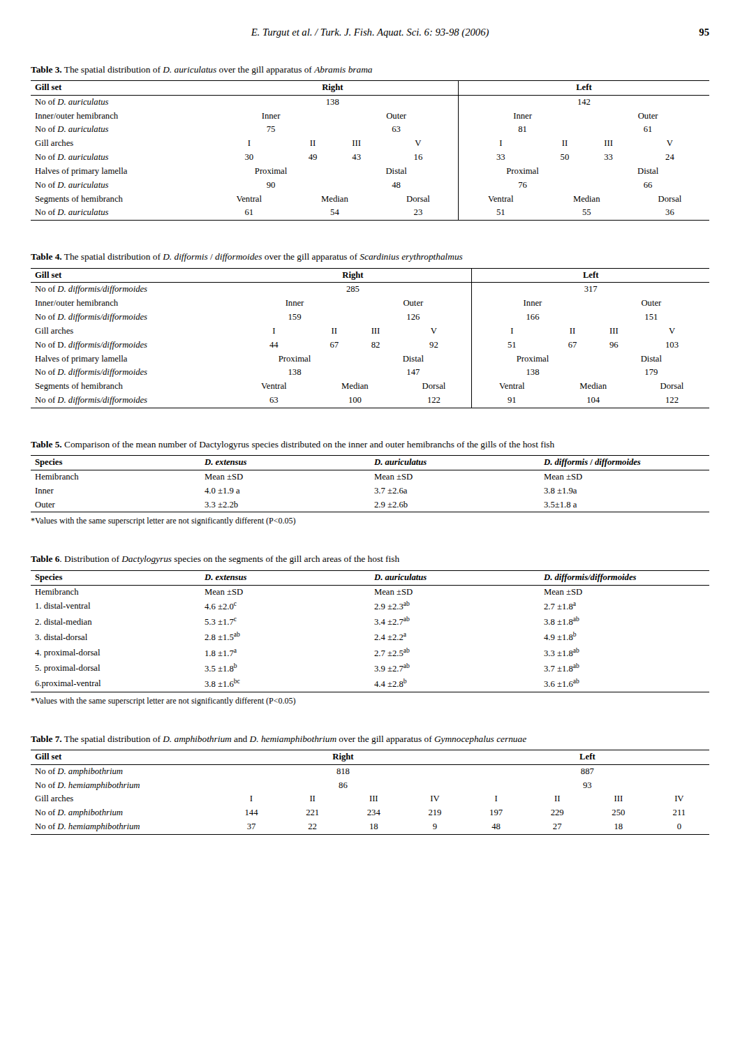E. Turgut et al. / Turk. J. Fish. Aquat. Sci. 6: 93-98 (2006) 95
Table 3. The spatial distribution of D. auriculatus over the gill apparatus of Abramis brama
| Gill set | Right | Left |
| --- | --- | --- |
| No of D. auriculatus | 138 | 142 |
| Inner/outer hemibranch | Inner | Outer | Inner | Outer |
| No of D. auriculatus | 75 | 63 | 81 | 61 |
| Gill arches | I | II | III | V | I | II | III | V |
| No of D. auriculatus | 30 | 49 | 43 | 16 | 33 | 50 | 33 | 24 |
| Halves of primary lamella | Proximal | Distal | Proximal | Distal |
| No of D. auriculatus | 90 | 48 | 76 | 66 |
| Segments of hemibranch | Ventral | Median | Dorsal | Ventral | Median | Dorsal |
| No of D. auriculatus | 61 | 54 | 23 | 51 | 55 | 36 |
Table 4. The spatial distribution of D. difformis / difformoides over the gill apparatus of Scardinius erythropthalmus
| Gill set | Right | Left |
| --- | --- | --- |
| No of D. difformis/difformoides | 285 | 317 |
| Inner/outer hemibranch | Inner | Outer | Inner | Outer |
| No of D. difformis/difformoides | 159 | 126 | 166 | 151 |
| Gill arches | I | II | III | V | I | II | III | V |
| No of D. difformis/difformoides | 44 | 67 | 82 | 92 | 51 | 67 | 96 | 103 |
| Halves of primary lamella | Proximal | Distal | Proximal | Distal |
| No of D. difformis/difformoides | 138 | 147 | 138 | 179 |
| Segments of hemibranch | Ventral | Median | Dorsal | Ventral | Median | Dorsal |
| No of D. difformis/difformoides | 63 | 100 | 122 | 91 | 104 | 122 |
Table 5. Comparison of the mean number of Dactylogyrus species distributed on the inner and outer hemibranchs of the gills of the host fish
| Species | D. extensus | D. auriculatus | D. difformis / difformoides |
| --- | --- | --- | --- |
| Hemibranch | Mean ±SD | Mean ±SD | Mean ±SD |
| Inner | 4.0 ±1.9 a | 3.7 ±2.6a | 3.8 ±1.9a |
| Outer | 3.3 ±2.2b | 2.9 ±2.6b | 3.5±1.8 a |
*Values with the same superscript letter are not significantly different (P<0.05)
Table 6. Distribution of Dactylogyrus species on the segments of the gill arch areas of the host fish
| Species | D. extensus | D. auriculatus | D. difformis/difformoides |
| --- | --- | --- | --- |
| Hemibranch | Mean ±SD | Mean ±SD | Mean ±SD |
| 1. distal-ventral | 4.6 ±2.0 c | 2.9 ±2.3 ab | 2.7 ±1.8 a |
| 2. distal-median | 5.3 ±1.7 c | 3.4 ±2.7 ab | 3.8 ±1.8 ab |
| 3. distal-dorsal | 2.8 ±1.5 ab | 2.4 ±2.2 a | 4.9 ±1.8 b |
| 4. proximal-dorsal | 1.8 ±1.7 a | 2.7 ±2.5 ab | 3.3 ±1.8 ab |
| 5. proximal-dorsal | 3.5 ±1.8 b | 3.9 ±2.7 ab | 3.7 ±1.8 ab |
| 6.proximal-ventral | 3.8 ±1.6 bc | 4.4 ±2.8 b | 3.6 ±1.6 ab |
*Values with the same superscript letter are not significantly different (P<0.05)
Table 7. The spatial distribution of D. amphibothrium and D. hemiamphibothrium over the gill apparatus of Gymnocephalus cernuae
| Gill set | Right | Left |
| --- | --- | --- |
| No of D. amphibothrium | 818 | 887 |
| No of D. hemiamphibothrium | 86 | 93 |
| Gill arches | I | II | III | IV | I | II | III | IV |
| No of D. amphibothrium | 144 | 221 | 234 | 219 | 197 | 229 | 250 | 211 |
| No of D. hemiamphibothrium | 37 | 22 | 18 | 9 | 48 | 27 | 18 | 0 |